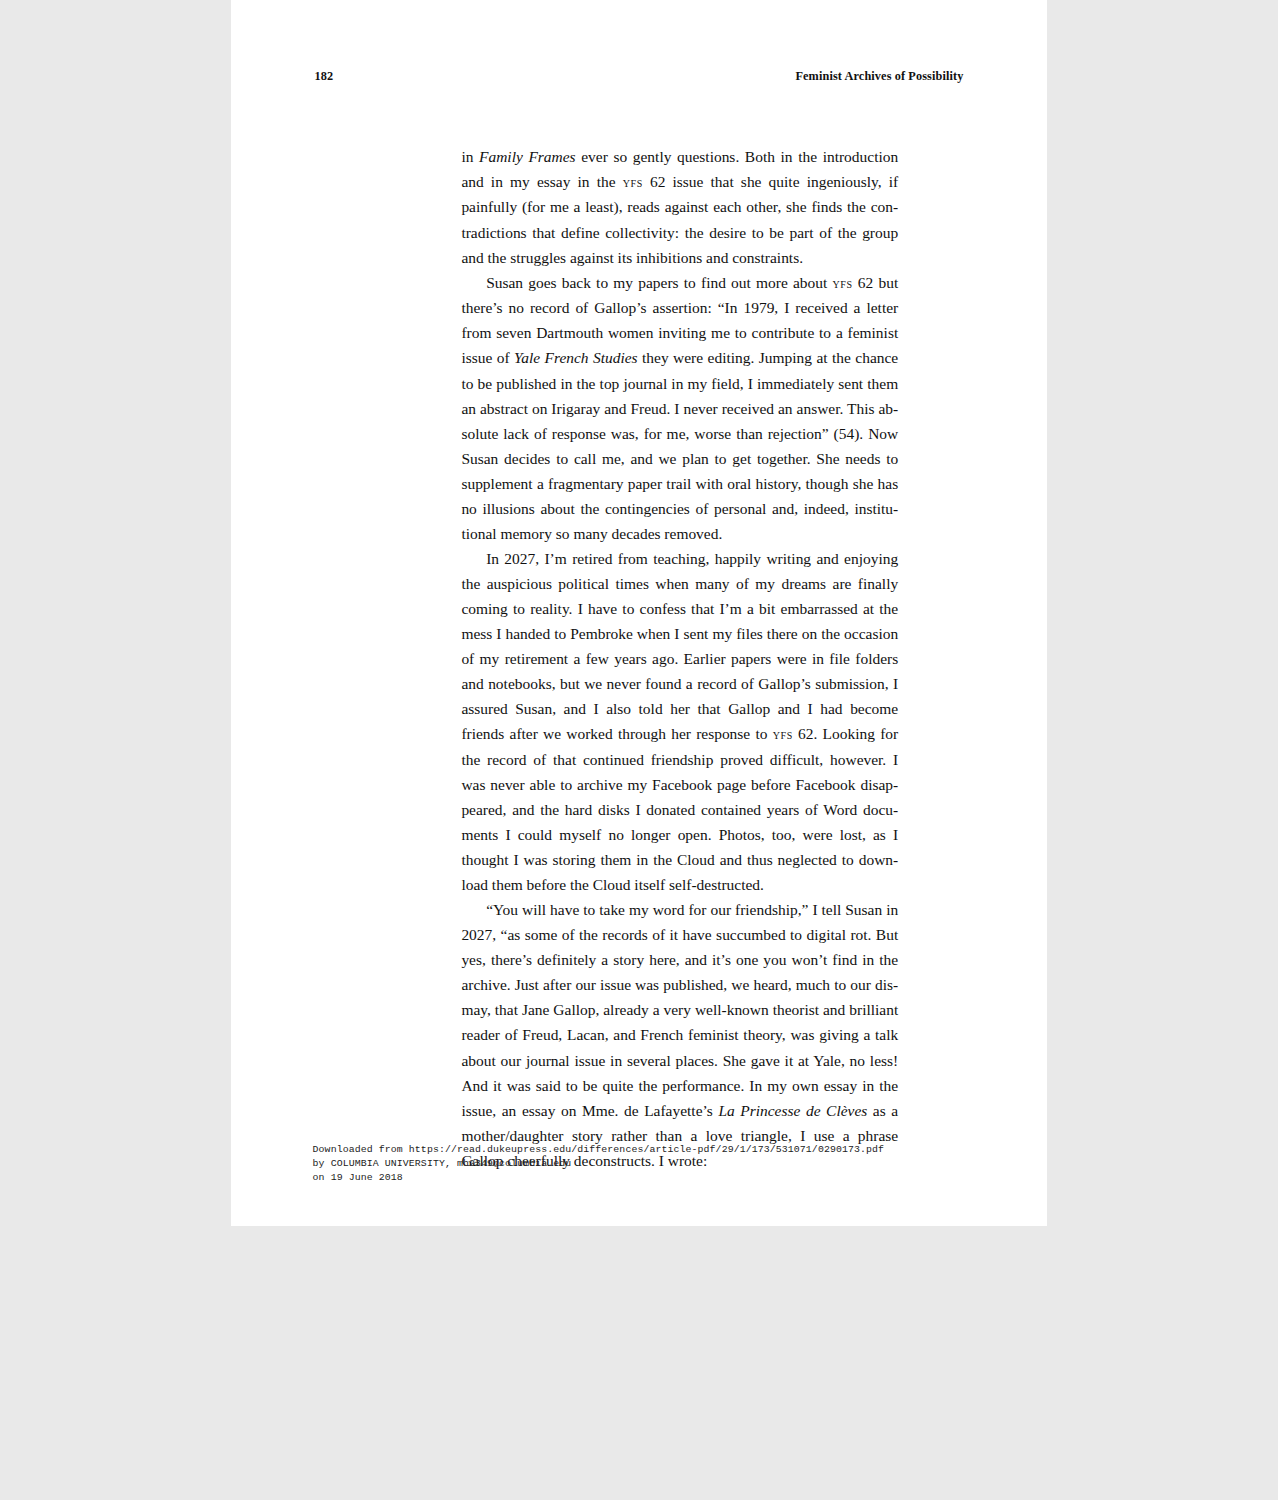182 Feminist Archives of Possibility
in Family Frames ever so gently questions. Both in the introduction and in my essay in the yfs 62 issue that she quite ingeniously, if painfully (for me a least), reads against each other, she finds the contradictions that define collectivity: the desire to be part of the group and the struggles against its inhibitions and constraints.
Susan goes back to my papers to find out more about yfs 62 but there’s no record of Gallop’s assertion: “In 1979, I received a letter from seven Dartmouth women inviting me to contribute to a feminist issue of Yale French Studies they were editing. Jumping at the chance to be published in the top journal in my field, I immediately sent them an abstract on Irigaray and Freud. I never received an answer. This absolute lack of response was, for me, worse than rejection” (54). Now Susan decides to call me, and we plan to get together. She needs to supplement a fragmentary paper trail with oral history, though she has no illusions about the contingencies of personal and, indeed, institutional memory so many decades removed.
In 2027, I’m retired from teaching, happily writing and enjoying the auspicious political times when many of my dreams are finally coming to reality. I have to confess that I’m a bit embarrassed at the mess I handed to Pembroke when I sent my files there on the occasion of my retirement a few years ago. Earlier papers were in file folders and notebooks, but we never found a record of Gallop’s submission, I assured Susan, and I also told her that Gallop and I had become friends after we worked through her response to yfs 62. Looking for the record of that continued friendship proved difficult, however. I was never able to archive my Facebook page before Facebook disappeared, and the hard disks I donated contained years of Word documents I could myself no longer open. Photos, too, were lost, as I thought I was storing them in the Cloud and thus neglected to download them before the Cloud itself self-destructed.
“You will have to take my word for our friendship,” I tell Susan in 2027, “as some of the records of it have succumbed to digital rot. But yes, there’s definitely a story here, and it’s one you won’t find in the archive. Just after our issue was published, we heard, much to our dismay, that Jane Gallop, already a very well-known theorist and brilliant reader of Freud, Lacan, and French feminist theory, was giving a talk about our journal issue in several places. She gave it at Yale, no less! And it was said to be quite the performance. In my own essay in the issue, an essay on Mme. de Lafayette’s La Princesse de Clèves as a mother/daughter story rather than a love triangle, I use a phrase Gallop cheerfully deconstructs. I wrote:
Downloaded from https://read.dukeupress.edu/differences/article-pdf/29/1/173/531071/0290173.pdf
by COLUMBIA UNIVERSITY, mh2349@columbia.edu
on 19 June 2018